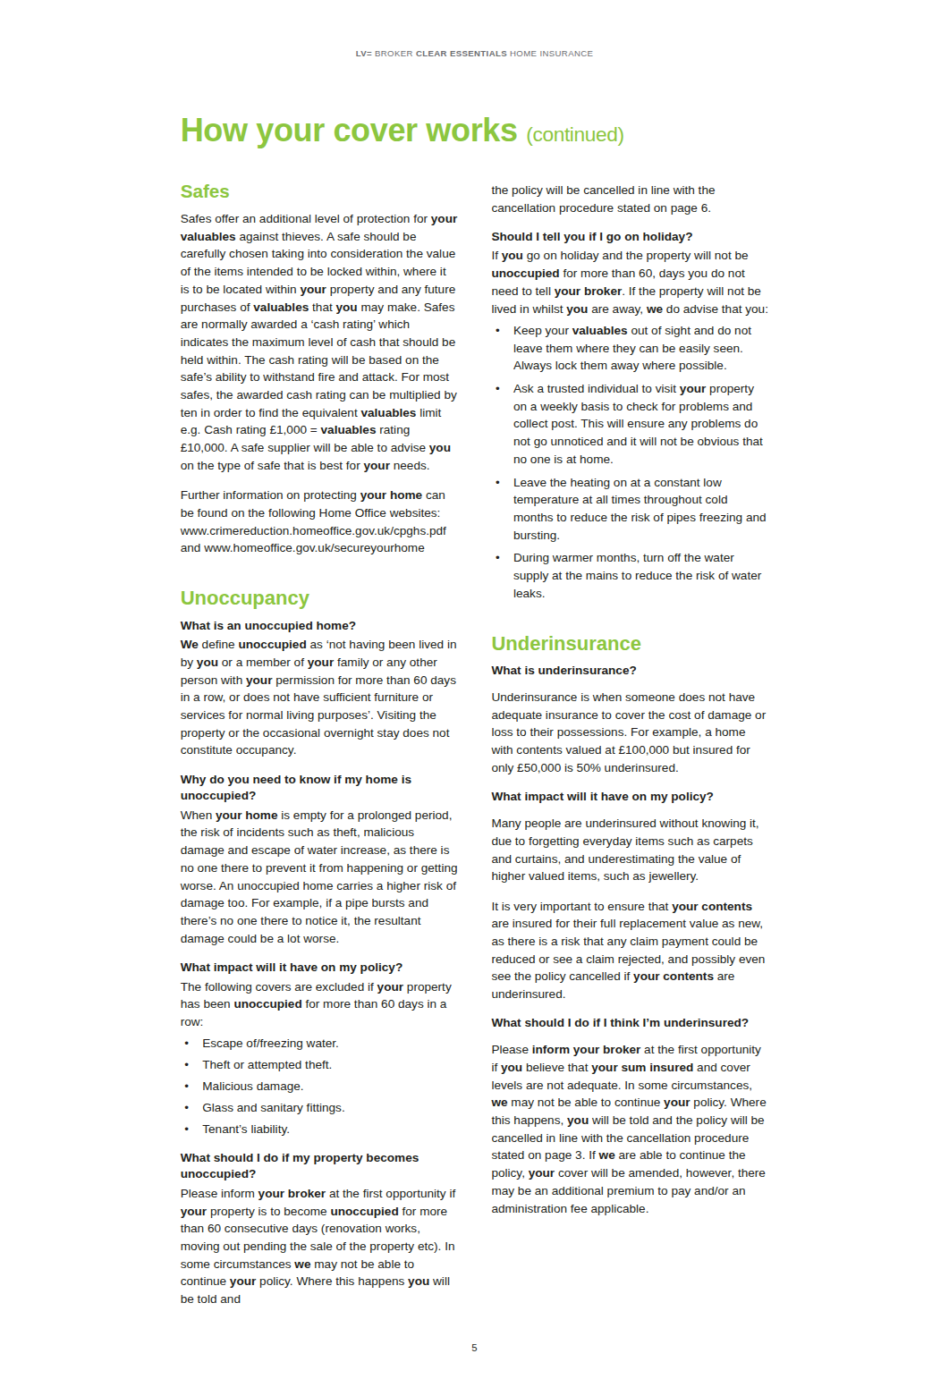LV= BROKER CLEAR ESSENTIALS HOME INSURANCE
How your cover works (continued)
Safes
Safes offer an additional level of protection for your valuables against thieves. A safe should be carefully chosen taking into consideration the value of the items intended to be locked within, where it is to be located within your property and any future purchases of valuables that you may make. Safes are normally awarded a ‘cash rating’ which indicates the maximum level of cash that should be held within. The cash rating will be based on the safe’s ability to withstand fire and attack. For most safes, the awarded cash rating can be multiplied by ten in order to find the equivalent valuables limit e.g. Cash rating £1,000 = valuables rating £10,000. A safe supplier will be able to advise you on the type of safe that is best for your needs.
Further information on protecting your home can be found on the following Home Office websites: www.crimereduction.homeoffice.gov.uk/cpghs.pdf and www.homeoffice.gov.uk/secureyourhome
Unoccupancy
What is an unoccupied home?
We define unoccupied as ‘not having been lived in by you or a member of your family or any other person with your permission for more than 60 days in a row, or does not have sufficient furniture or services for normal living purposes’. Visiting the property or the occasional overnight stay does not constitute occupancy.
Why do you need to know if my home is unoccupied?
When your home is empty for a prolonged period, the risk of incidents such as theft, malicious damage and escape of water increase, as there is no one there to prevent it from happening or getting worse. An unoccupied home carries a higher risk of damage too. For example, if a pipe bursts and there’s no one there to notice it, the resultant damage could be a lot worse.
What impact will it have on my policy?
The following covers are excluded if your property has been unoccupied for more than 60 days in a row:
Escape of/freezing water.
Theft or attempted theft.
Malicious damage.
Glass and sanitary fittings.
Tenant’s liability.
What should I do if my property becomes unoccupied?
Please inform your broker at the first opportunity if your property is to become unoccupied for more than 60 consecutive days (renovation works, moving out pending the sale of the property etc). In some circumstances we may not be able to continue your policy. Where this happens you will be told and
the policy will be cancelled in line with the cancellation procedure stated on page 6.
Should I tell you if I go on holiday?
If you go on holiday and the property will not be unoccupied for more than 60, days you do not need to tell your broker. If the property will not be lived in whilst you are away, we do advise that you:
Keep your valuables out of sight and do not leave them where they can be easily seen. Always lock them away where possible.
Ask a trusted individual to visit your property on a weekly basis to check for problems and collect post. This will ensure any problems do not go unnoticed and it will not be obvious that no one is at home.
Leave the heating on at a constant low temperature at all times throughout cold months to reduce the risk of pipes freezing and bursting.
During warmer months, turn off the water supply at the mains to reduce the risk of water leaks.
Underinsurance
What is underinsurance?
Underinsurance is when someone does not have adequate insurance to cover the cost of damage or loss to their possessions. For example, a home with contents valued at £100,000 but insured for only £50,000 is 50% underinsured.
What impact will it have on my policy?
Many people are underinsured without knowing it, due to forgetting everyday items such as carpets and curtains, and underestimating the value of higher valued items, such as jewellery.
It is very important to ensure that your contents are insured for their full replacement value as new, as there is a risk that any claim payment could be reduced or see a claim rejected, and possibly even see the policy cancelled if your contents are underinsured.
What should I do if I think I’m underinsured?
Please inform your broker at the first opportunity if you believe that your sum insured and cover levels are not adequate. In some circumstances, we may not be able to continue your policy. Where this happens, you will be told and the policy will be cancelled in line with the cancellation procedure stated on page 3. If we are able to continue the policy, your cover will be amended, however, there may be an additional premium to pay and/or an administration fee applicable.
5